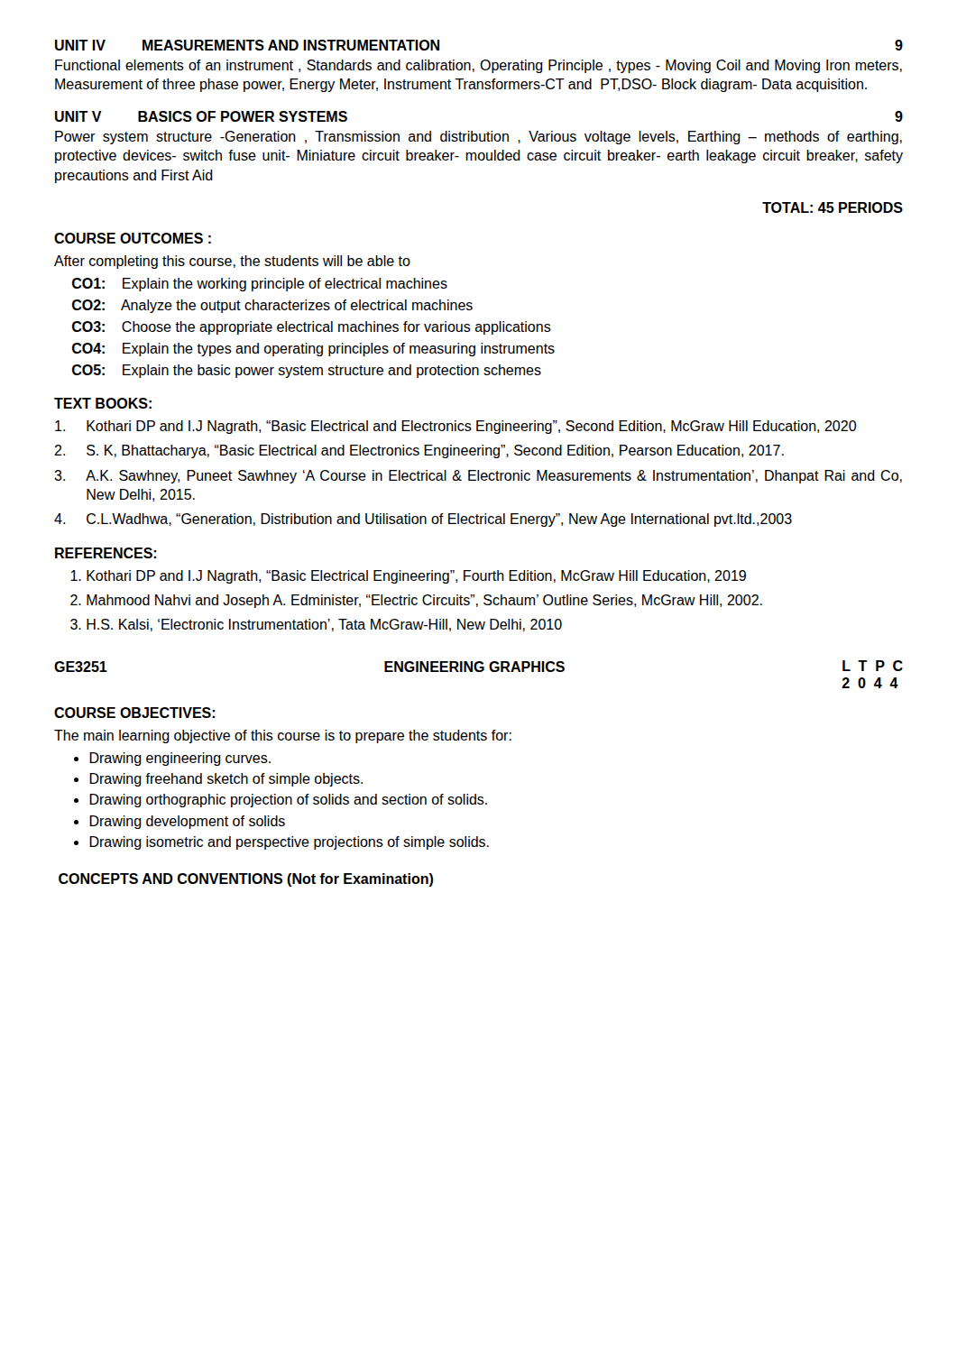UNIT IV MEASUREMENTS AND INSTRUMENTATION 9
Functional elements of an instrument , Standards and calibration, Operating Principle , types - Moving Coil and Moving Iron meters, Measurement of three phase power, Energy Meter, Instrument Transformers-CT and PT,DSO- Block diagram- Data acquisition.
UNIT V BASICS OF POWER SYSTEMS 9
Power system structure -Generation , Transmission and distribution , Various voltage levels, Earthing – methods of earthing, protective devices- switch fuse unit- Miniature circuit breaker- moulded case circuit breaker- earth leakage circuit breaker, safety precautions and First Aid
TOTAL: 45 PERIODS
COURSE OUTCOMES :
After completing this course, the students will be able to
CO1: Explain the working principle of electrical machines
CO2: Analyze the output characterizes of electrical machines
CO3: Choose the appropriate electrical machines for various applications
CO4: Explain the types and operating principles of measuring instruments
CO5: Explain the basic power system structure and protection schemes
TEXT BOOKS:
1. Kothari DP and I.J Nagrath, “Basic Electrical and Electronics Engineering”, Second Edition, McGraw Hill Education, 2020
2. S. K, Bhattacharya, “Basic Electrical and Electronics Engineering”, Second Edition, Pearson Education, 2017.
3. A.K. Sawhney, Puneet Sawhney ‘A Course in Electrical & Electronic Measurements & Instrumentation’, Dhanpat Rai and Co, New Delhi, 2015.
4. C.L.Wadhwa, “Generation, Distribution and Utilisation of Electrical Energy”, New Age International pvt.ltd.,2003
REFERENCES:
Kothari DP and I.J Nagrath, “Basic Electrical Engineering”, Fourth Edition, McGraw Hill Education, 2019
Mahmood Nahvi and Joseph A. Edminister, “Electric Circuits”, Schaum’ Outline Series, McGraw Hill, 2002.
H.S. Kalsi, ‘Electronic Instrumentation’, Tata McGraw-Hill, New Delhi, 2010
GE3251 ENGINEERING GRAPHICS L T P C 2 0 4 4
COURSE OBJECTIVES:
The main learning objective of this course is to prepare the students for:
Drawing engineering curves.
Drawing freehand sketch of simple objects.
Drawing orthographic projection of solids and section of solids.
Drawing development of solids
Drawing isometric and perspective projections of simple solids.
CONCEPTS AND CONVENTIONS (Not for Examination)